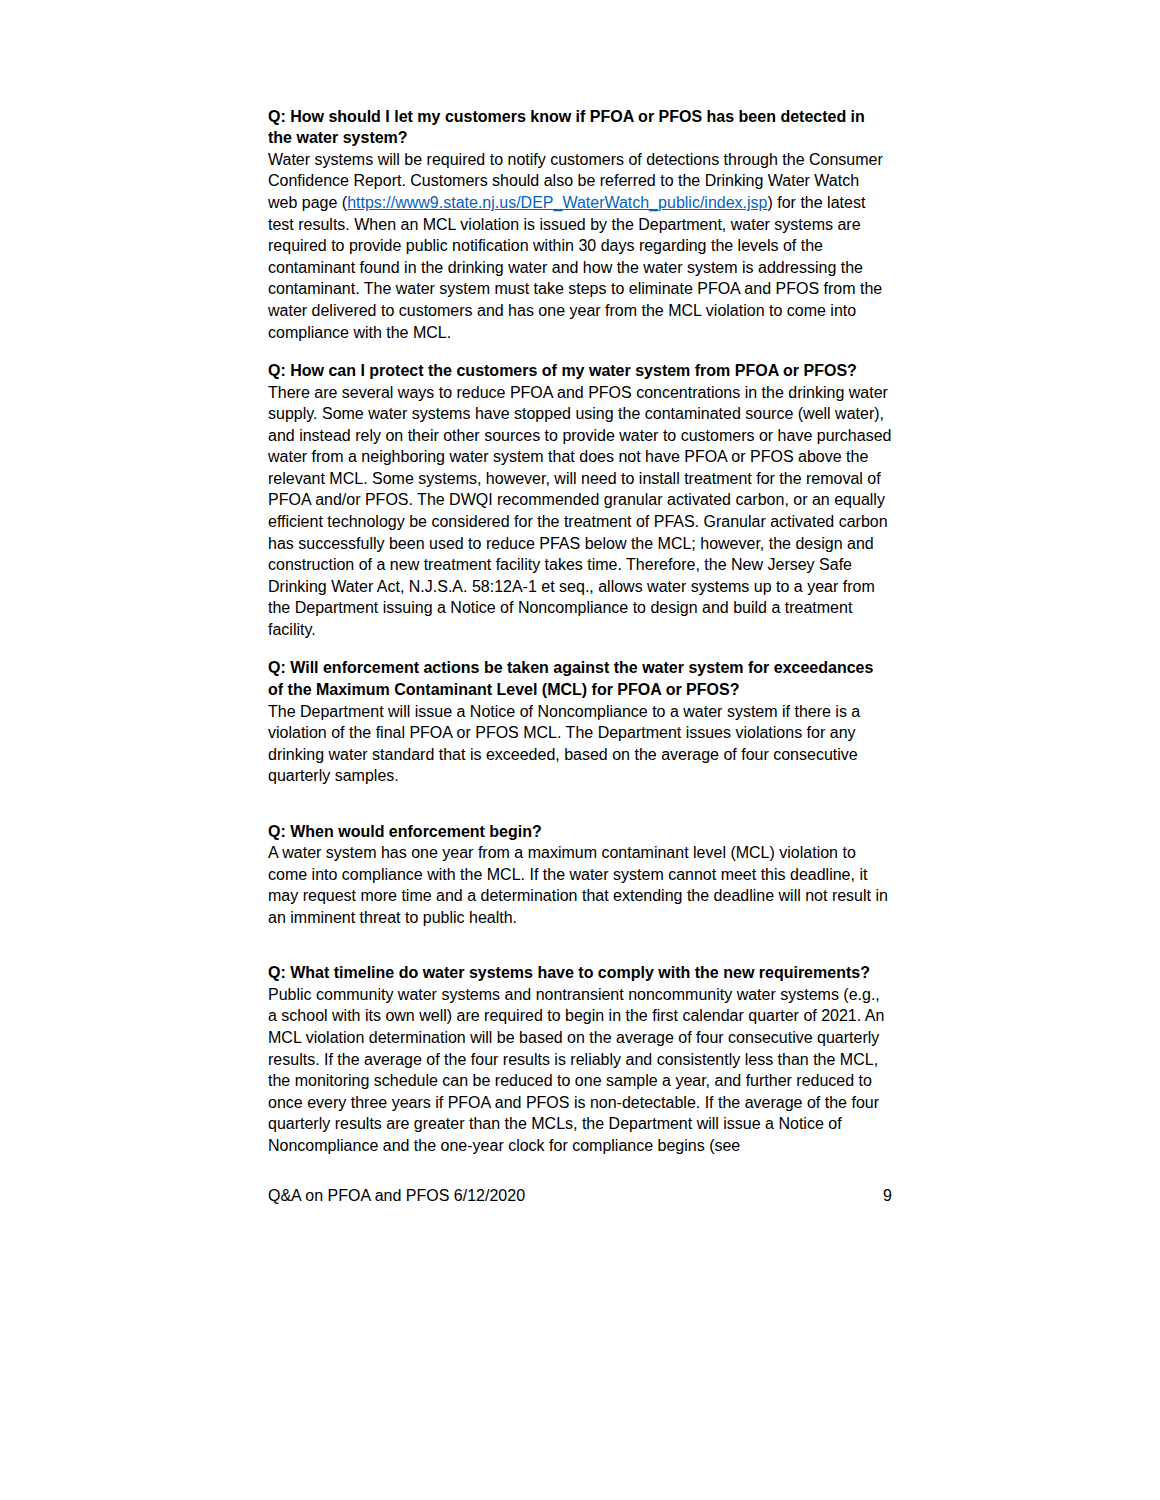Q: How should I let my customers know if PFOA or PFOS has been detected in the water system?
Water systems will be required to notify customers of detections through the Consumer Confidence Report. Customers should also be referred to the Drinking Water Watch web page (https://www9.state.nj.us/DEP_WaterWatch_public/index.jsp) for the latest test results. When an MCL violation is issued by the Department, water systems are required to provide public notification within 30 days regarding the levels of the contaminant found in the drinking water and how the water system is addressing the contaminant. The water system must take steps to eliminate PFOA and PFOS from the water delivered to customers and has one year from the MCL violation to come into compliance with the MCL.
Q: How can I protect the customers of my water system from PFOA or PFOS?
There are several ways to reduce PFOA and PFOS concentrations in the drinking water supply. Some water systems have stopped using the contaminated source (well water), and instead rely on their other sources to provide water to customers or have purchased water from a neighboring water system that does not have PFOA or PFOS above the relevant MCL. Some systems, however, will need to install treatment for the removal of PFOA and/or PFOS. The DWQI recommended granular activated carbon, or an equally efficient technology be considered for the treatment of PFAS. Granular activated carbon has successfully been used to reduce PFAS below the MCL; however, the design and construction of a new treatment facility takes time. Therefore, the New Jersey Safe Drinking Water Act, N.J.S.A. 58:12A-1 et seq., allows water systems up to a year from the Department issuing a Notice of Noncompliance to design and build a treatment facility.
Q: Will enforcement actions be taken against the water system for exceedances of the Maximum Contaminant Level (MCL) for PFOA or PFOS?
The Department will issue a Notice of Noncompliance to a water system if there is a violation of the final PFOA or PFOS MCL. The Department issues violations for any drinking water standard that is exceeded, based on the average of four consecutive quarterly samples.
Q: When would enforcement begin?
A water system has one year from a maximum contaminant level (MCL) violation to come into compliance with the MCL. If the water system cannot meet this deadline, it may request more time and a determination that extending the deadline will not result in an imminent threat to public health.
Q: What timeline do water systems have to comply with the new requirements?
Public community water systems and nontransient noncommunity water systems (e.g., a school with its own well) are required to begin in the first calendar quarter of 2021. An MCL violation determination will be based on the average of four consecutive quarterly results. If the average of the four results is reliably and consistently less than the MCL, the monitoring schedule can be reduced to one sample a year, and further reduced to once every three years if PFOA and PFOS is non-detectable. If the average of the four quarterly results are greater than the MCLs, the Department will issue a Notice of Noncompliance and the one-year clock for compliance begins (see
Q&A on PFOA and PFOS 6/12/2020 9